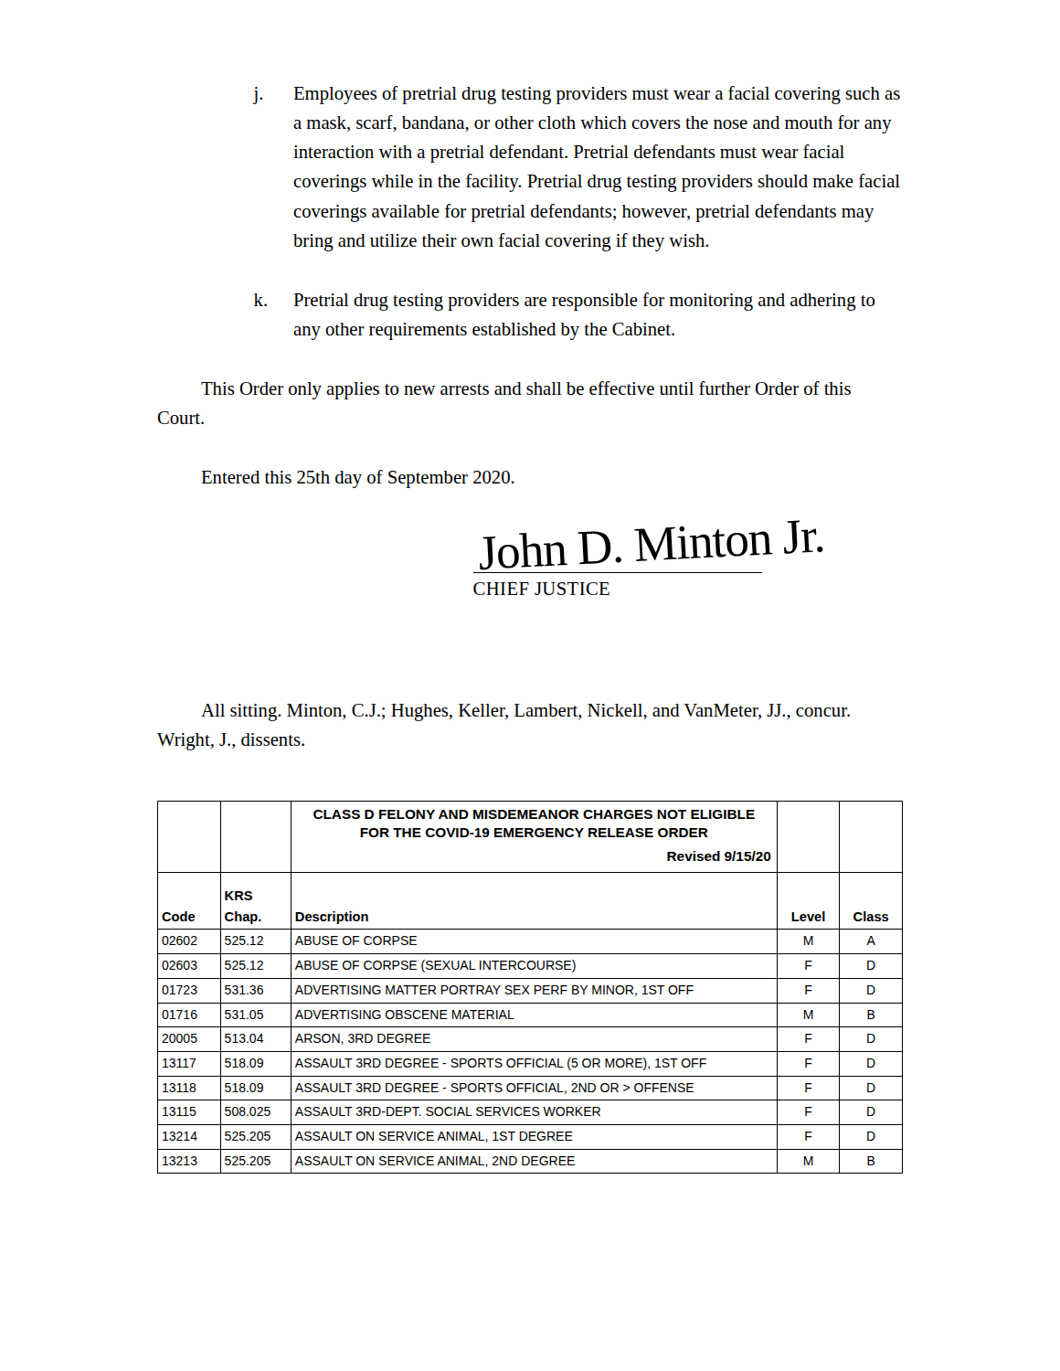j. Employees of pretrial drug testing providers must wear a facial covering such as a mask, scarf, bandana, or other cloth which covers the nose and mouth for any interaction with a pretrial defendant. Pretrial defendants must wear facial coverings while in the facility. Pretrial drug testing providers should make facial coverings available for pretrial defendants; however, pretrial defendants may bring and utilize their own facial covering if they wish.
k. Pretrial drug testing providers are responsible for monitoring and adhering to any other requirements established by the Cabinet.
This Order only applies to new arrests and shall be effective until further Order of this Court.
Entered this 25th day of September 2020.
John D. Minton Jr. CHIEF JUSTICE
All sitting. Minton, C.J.; Hughes, Keller, Lambert, Nickell, and VanMeter, JJ., concur. Wright, J., dissents.
| | | CLASS D FELONY AND MISDEMEANOR CHARGES NOT ELIGIBLE FOR THE COVID-19 EMERGENCY RELEASE ORDER Revised 9/15/20 | | |
| Code | KRS Chap. | Description | Level | Class |
| 02602 | 525.12 | ABUSE OF CORPSE | M | A |
| 02603 | 525.12 | ABUSE OF CORPSE (SEXUAL INTERCOURSE) | F | D |
| 01723 | 531.36 | ADVERTISING MATTER PORTRAY SEX PERF BY MINOR, 1ST OFF | F | D |
| 01716 | 531.05 | ADVERTISING OBSCENE MATERIAL | M | B |
| 20005 | 513.04 | ARSON, 3RD DEGREE | F | D |
| 13117 | 518.09 | ASSAULT 3RD DEGREE - SPORTS OFFICIAL (5 OR MORE), 1ST OFF | F | D |
| 13118 | 518.09 | ASSAULT 3RD DEGREE - SPORTS OFFICIAL, 2ND OR > OFFENSE | F | D |
| 13115 | 508.025 | ASSAULT 3RD-DEPT. SOCIAL SERVICES WORKER | F | D |
| 13214 | 525.205 | ASSAULT ON SERVICE ANIMAL, 1ST DEGREE | F | D |
| 13213 | 525.205 | ASSAULT ON SERVICE ANIMAL, 2ND DEGREE | M | B |